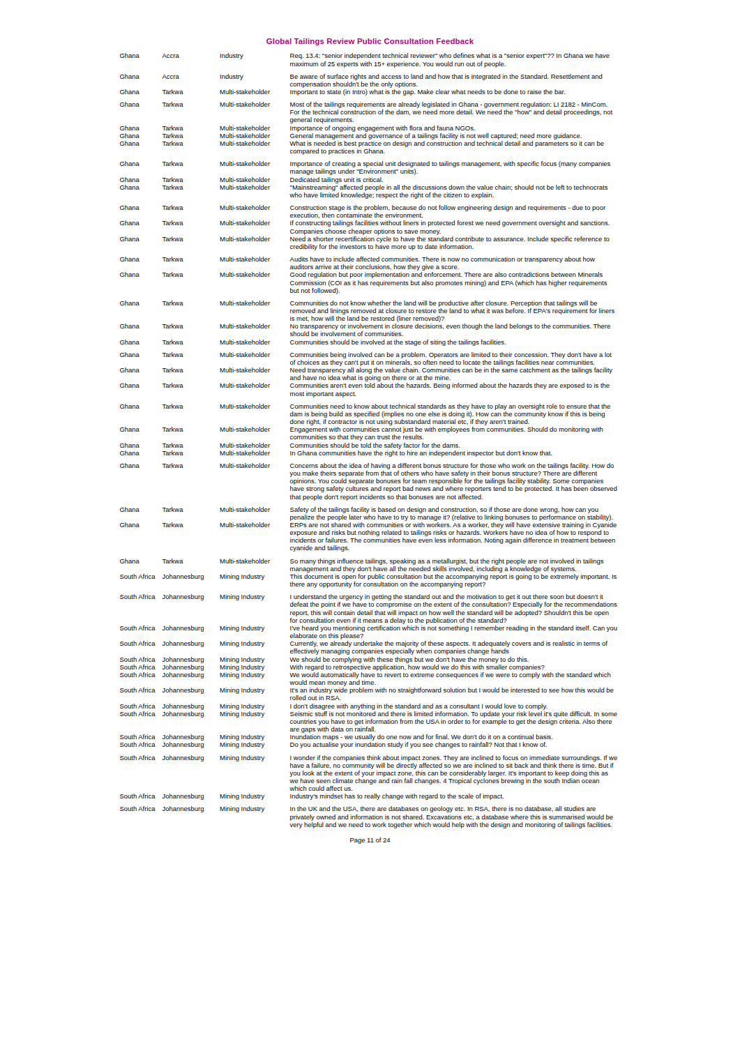Global Tailings Review Public Consultation Feedback
| Ghana | Accra | Industry | Req. 13.4: "senior independent technical reviewer" who defines what is a "senior expert"?? In Ghana we have maximum of 25 experts with 15+ experience. You would run out of people. |
| Ghana | Accra | Industry | Be aware of surface rights and access to land and how that is integrated in the Standard. Resettlement and compensation shouldn't be the only options. |
| Ghana | Tarkwa | Multi-stakeholder | Important to state (in Intro) what is the gap. Make clear what needs to be done to raise the bar. |
| Ghana | Tarkwa | Multi-stakeholder | Most of the tailings requirements are already legislated in Ghana - government regulation: LI 2182 - MinCom. For the technical construction of the dam, we need more detail. We need the "how" and detail proceedings, not general requirements. |
| Ghana | Tarkwa | Multi-stakeholder | Importance of ongoing engagement with flora and fauna NGOs. |
| Ghana | Tarkwa | Multi-stakeholder | General management and governance of a tailings facility is not well captured; need more guidance. |
| Ghana | Tarkwa | Multi-stakeholder | What is needed is best practice on design and construction and technical detail and parameters so it can be compared to practices in Ghana. |
| Ghana | Tarkwa | Multi-stakeholder | Importance of creating a special unit designated to tailings management, with specific focus (many companies manage tailings under "Environment" units). |
| Ghana | Tarkwa | Multi-stakeholder | Dedicated tailings unit is critical. |
| Ghana | Tarkwa | Multi-stakeholder | "Mainstreaming" affected people in all the discussions down the value chain; should not be left to technocrats who have limited knowledge; respect the right of the citizen to explain. |
| Ghana | Tarkwa | Multi-stakeholder | Construction stage is the problem, because do not follow engineering design and requirements - due to poor execution, then contaminate the environment. |
| Ghana | Tarkwa | Multi-stakeholder | If constructing tailings facilities without liners in protected forest we need government oversight and sanctions. Companies choose cheaper options to save money. |
| Ghana | Tarkwa | Multi-stakeholder | Need a shorter recertification cycle to have the standard contribute to assurance. Include specific reference to credibility for the investors to have more up to date information. |
| Ghana | Tarkwa | Multi-stakeholder | Audits have to include affected communities. There is now no communication or transparency about how auditors arrive at their conclusions, how they give a score. |
| Ghana | Tarkwa | Multi-stakeholder | Good regulation but poor implementation and enforcement. There are also contradictions between Minerals Commission (COI as it has requirements but also promotes mining) and EPA (which has higher requirements but not followed). |
| Ghana | Tarkwa | Multi-stakeholder | Communities do not know whether the land will be productive after closure. Perception that tailings will be removed and linings removed at closure to restore the land to what it was before. If EPA's requirement for liners is met, how will the land be restored (liner removed)? |
| Ghana | Tarkwa | Multi-stakeholder | No transparency or involvement in closure decisions, even though the land belongs to the communities. There should be involvement of communities. |
| Ghana | Tarkwa | Multi-stakeholder | Communities should be involved at the stage of siting the tailings facilities. |
| Ghana | Tarkwa | Multi-stakeholder | Communities being involved can be a problem. Operators are limited to their concession. They don't have a lot of choices as they can't put it on minerals, so often need to locate the tailings facilities near communities. |
| Ghana | Tarkwa | Multi-stakeholder | Need transparency all along the value chain. Communities can be in the same catchment as the tailings facility and have no idea what is going on there or at the mine. |
| Ghana | Tarkwa | Multi-stakeholder | Communities aren't even told about the hazards. Being informed about the hazards they are exposed to is the most important aspect. |
| Ghana | Tarkwa | Multi-stakeholder | Communities need to know about technical standards as they have to play an oversight role to ensure that the dam is being build as specified (implies no one else is doing it). How can the community know if this is being done right, if contractor is not using substandard material etc, if they aren't trained. |
| Ghana | Tarkwa | Multi-stakeholder | Engagement with communities cannot just be with employees from communities. Should do monitoring with communities so that they can trust the results. |
| Ghana | Tarkwa | Multi-stakeholder | Communities should be told the safety factor for the dams. |
| Ghana | Tarkwa | Multi-stakeholder | In Ghana communities have the right to hire an independent inspector but don't know that. |
| Ghana | Tarkwa | Multi-stakeholder | Concerns about the idea of having a different bonus structure for those who work on the tailings facility. How do you make theirs separate from that of others who have safety in their bonus structure? There are different opinions. You could separate bonuses for team responsible for the tailings facility stability. Some companies have strong safety cultures and report bad news and where reporters tend to be protected. It has been observed that people don't report incidents so that bonuses are not affected. |
| Ghana | Tarkwa | Multi-stakeholder | Safety of the tailings facility is based on design and construction, so if those are done wrong, how can you penalize the people later who have to try to manage it? (relative to linking bonuses to performance on stability). |
| Ghana | Tarkwa | Multi-stakeholder | ERPs are not shared with communities or with workers. As a worker, they will have extensive training in Cyanide exposure and risks but nothing related to tailings risks or hazards. Workers have no idea of how to respond to incidents or failures. The communities have even less information. Noting again difference in treatment between cyanide and tailings. |
| Ghana | Tarkwa | Multi-stakeholder | So many things influence tailings, speaking as a metallurgist, but the right people are not involved in tailings management and they don't have all the needed skills involved, including a knowledge of systems. |
| South Africa | Johannesburg | Mining Industry | This document is open for public consultation but the accompanying report is going to be extremely important. Is there any opportunity for consultation on the accompanying report? |
| South Africa | Johannesburg | Mining Industry | I understand the urgency in getting the standard out and the motivation to get it out there soon but doesn't it defeat the point if we have to compromise on the extent of the consultation? Especially for the recommendations report, this will contain detail that will impact on how well the standard will be adopted? Shouldn't this be open for consultation even if it means a delay to the publication of the standard? |
| South Africa | Johannesburg | Mining Industry | I've heard you mentioning certification which is not something I remember reading in the standard itself. Can you elaborate on this please? |
| South Africa | Johannesburg | Mining Industry | Currently, we already undertake the majority of these aspects. It adequately covers and is realistic in terms of effectively managing companies especially when companies change hands |
| South Africa | Johannesburg | Mining Industry | We should be complying with these things but we don't have the money to do this. |
| South Africa | Johannesburg | Mining Industry | With regard to retrospective application, how would we do this with smaller companies? |
| South Africa | Johannesburg | Mining Industry | We would automatically have to revert to extreme consequences if we were to comply with the standard which would mean money and time. |
| South Africa | Johannesburg | Mining Industry | It's an industry wide problem with no straightforward solution but I would be interested to see how this would be rolled out in RSA. |
| South Africa | Johannesburg | Mining Industry | I don't disagree with anything in the standard and as a consultant I would love to comply. |
| South Africa | Johannesburg | Mining Industry | Seismic stuff is not monitored and there is limited information. To update your risk level it's quite difficult. In some countries you have to get information from the USA in order to for example to get the design criteria. Also there are gaps with data on rainfall. |
| South Africa | Johannesburg | Mining Industry | Inundation maps - we usually do one now and for final. We don't do it on a continual basis. |
| South Africa | Johannesburg | Mining Industry | Do you actualise your inundation study if you see changes to rainfall? Not that I know of. |
| South Africa | Johannesburg | Mining Industry | I wonder if the companies think about impact zones. They are inclined to focus on immediate surroundings. If we have a failure, no community will be directly affected so we are inclined to sit back and think there is time. But if you look at the extent of your impact zone, this can be considerably larger. It's important to keep doing this as we have seen climate change and rain fall changes. 4 Tropical cyclones brewing in the south Indian ocean which could affect us. |
| South Africa | Johannesburg | Mining Industry | Industry's mindset has to really change with regard to the scale of impact. |
| South Africa | Johannesburg | Mining Industry | In the UK and the USA, there are databases on geology etc. In RSA, there is no database, all studies are privately owned and information is not shared. Excavations etc, a database where this is summarised would be very helpful and we need to work together which would help with the design and monitoring of tailings facilities. |
Page 11 of 24